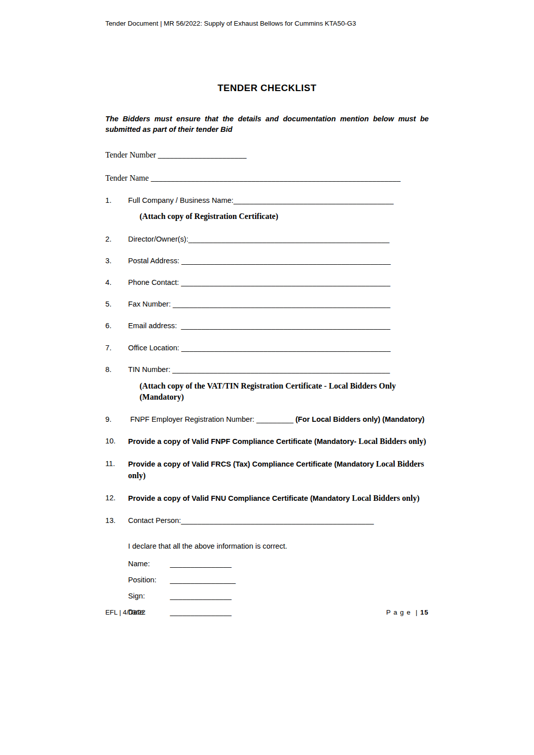Tender Document | MR 56/2022: Supply of Exhaust Bellows for Cummins KTA50-G3
TENDER CHECKLIST
The Bidders must ensure that the details and documentation mention below must be submitted as part of their tender Bid
Tender Number ______________________
Tender Name ______________________________________________________________
Full Company / Business Name:_______________________________________
(Attach copy of Registration Certificate)
Director/Owner(s):_________________________________________________
Postal Address: ___________________________________________________
Phone Contact: ___________________________________________________
Fax Number: _____________________________________________________
Email address: ___________________________________________________
Office Location: ___________________________________________________
TIN Number: _____________________________________________________
(Attach copy of the VAT/TIN Registration Certificate - Local Bidders Only (Mandatory)
FNPF Employer Registration Number: _________ (For Local Bidders only) (Mandatory)
Provide a copy of Valid FNPF Compliance Certificate (Mandatory- Local Bidders only)
Provide a copy of Valid FRCS (Tax) Compliance Certificate (Mandatory Local Bidders only)
Provide a copy of Valid FNU Compliance Certificate (Mandatory Local Bidders only)
Contact Person:_______________________________________________
I declare that all the above information is correct.
Name:_______________
Position:________________
Sign:_______________
Date:_______________
EFL | 4/03/22
P a g e | 15